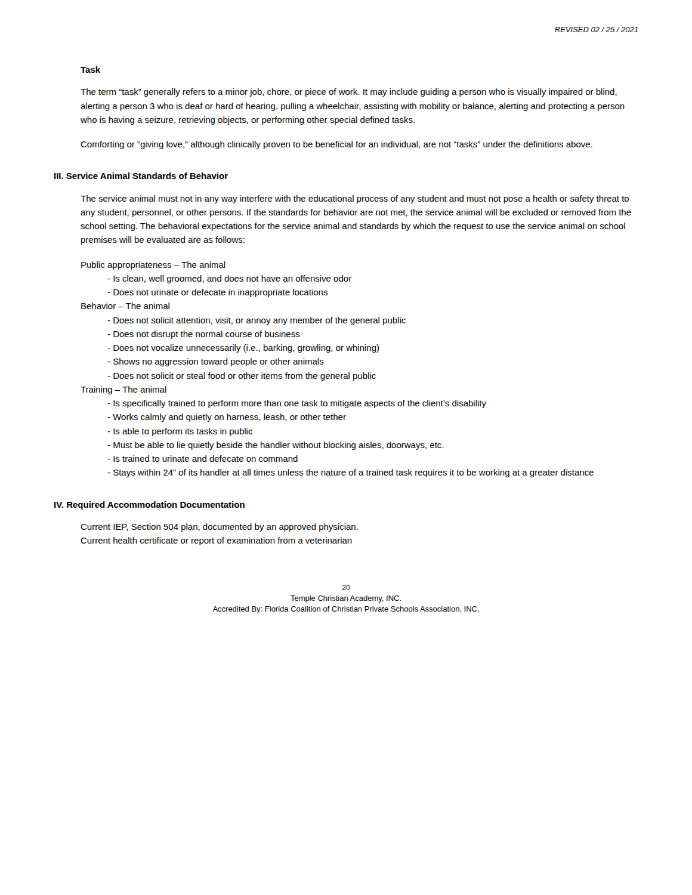REVISED 02 / 25 / 2021
Task
The term “task” generally refers to a minor job, chore, or piece of work. It may include guiding a person who is visually impaired or blind, alerting a person 3 who is deaf or hard of hearing, pulling a wheelchair, assisting with mobility or balance, alerting and protecting a person who is having a seizure, retrieving objects, or performing other special defined tasks.
Comforting or “giving love,” although clinically proven to be beneficial for an individual, are not “tasks” under the definitions above.
III. Service Animal Standards of Behavior
The service animal must not in any way interfere with the educational process of any student and must not pose a health or safety threat to any student, personnel, or other persons. If the standards for behavior are not met, the service animal will be excluded or removed from the school setting. The behavioral expectations for the service animal and standards by which the request to use the service animal on school premises will be evaluated are as follows:
Public appropriateness – The animal
- Is clean, well groomed, and does not have an offensive odor
- Does not urinate or defecate in inappropriate locations
Behavior – The animal
- Does not solicit attention, visit, or annoy any member of the general public
- Does not disrupt the normal course of business
- Does not vocalize unnecessarily (i.e., barking, growling, or whining)
- Shows no aggression toward people or other animals
- Does not solicit or steal food or other items from the general public
Training – The animal
- Is specifically trained to perform more than one task to mitigate aspects of the client’s disability
- Works calmly and quietly on harness, leash, or other tether
- Is able to perform its tasks in public
- Must be able to lie quietly beside the handler without blocking aisles, doorways, etc.
- Is trained to urinate and defecate on command
- Stays within 24” of its handler at all times unless the nature of a trained task requires it to be working at a greater distance
IV. Required Accommodation Documentation
Current IEP, Section 504 plan, documented by an approved physician.
Current health certificate or report of examination from a veterinarian
20
Temple Christian Academy, INC.
Accredited By: Florida Coalition of Christian Private Schools Association, INC.